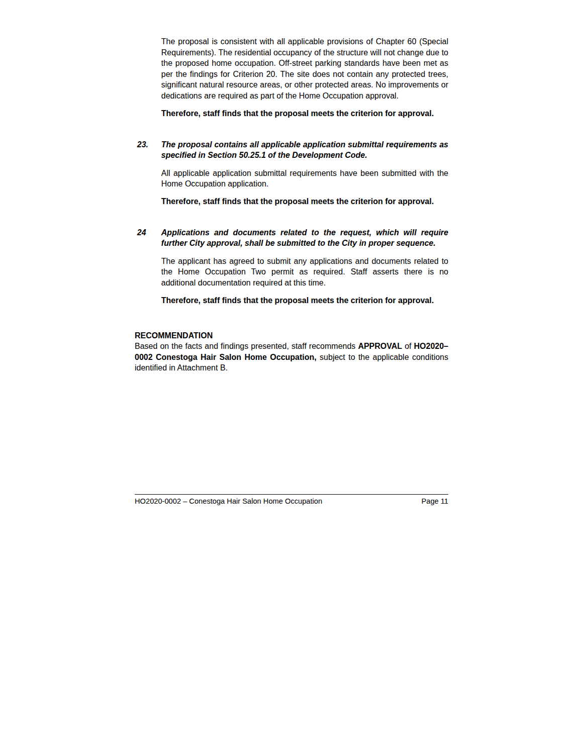The proposal is consistent with all applicable provisions of Chapter 60 (Special Requirements). The residential occupancy of the structure will not change due to the proposed home occupation. Off-street parking standards have been met as per the findings for Criterion 20. The site does not contain any protected trees, significant natural resource areas, or other protected areas. No improvements or dedications are required as part of the Home Occupation approval.
Therefore, staff finds that the proposal meets the criterion for approval.
23.
The proposal contains all applicable application submittal requirements as specified in Section 50.25.1 of the Development Code.
All applicable application submittal requirements have been submitted with the Home Occupation application.
Therefore, staff finds that the proposal meets the criterion for approval.
24
Applications and documents related to the request, which will require further City approval, shall be submitted to the City in proper sequence.
The applicant has agreed to submit any applications and documents related to the Home Occupation Two permit as required. Staff asserts there is no additional documentation required at this time.
Therefore, staff finds that the proposal meets the criterion for approval.
RECOMMENDATION
Based on the facts and findings presented, staff recommends APPROVAL of HO2020–0002 Conestoga Hair Salon Home Occupation, subject to the applicable conditions identified in Attachment B.
HO2020-0002 – Conestoga Hair Salon Home Occupation Page 11